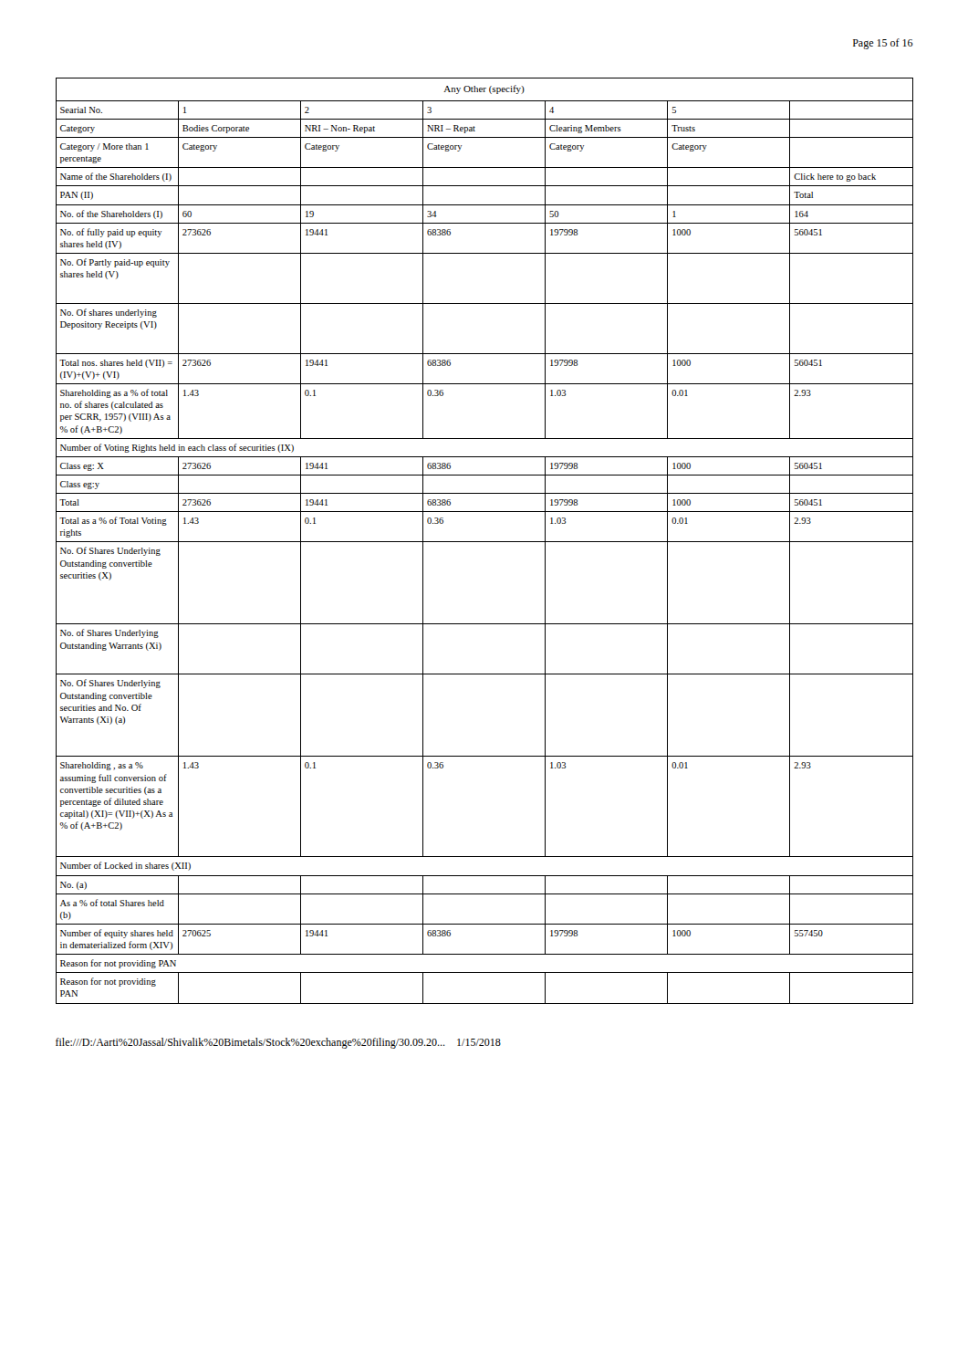Page 15 of 16
| Any Other (specify) |
| Searial No. | 1 | 2 | 3 | 4 | 5 | |
| Category | Bodies Corporate | NRI – Non- Repat | NRI – Repat | Clearing Members | Trusts | |
| Category / More than 1 percentage | Category | Category | Category | Category | Category | |
| Name of the Shareholders (I) | | | | | | Click here to go back |
| PAN (II) | | | | | | Total |
| No. of the Shareholders (I) | 60 | 19 | 34 | 50 | 1 | 164 |
| No. of fully paid up equity shares held (IV) | 273626 | 19441 | 68386 | 197998 | 1000 | 560451 |
| No. Of Partly paid-up equity shares held (V) | | | | | | |
| No. Of shares underlying Depository Receipts (VI) | | | | | | |
| Total nos. shares held (VII) = (IV)+(V)+ (VI) | 273626 | 19441 | 68386 | 197998 | 1000 | 560451 |
| Shareholding as a % of total no. of shares (calculated as per SCRR, 1957) (VIII) As a % of (A+B+C2) | 1.43 | 0.1 | 0.36 | 1.03 | 0.01 | 2.93 |
| Number of Voting Rights held in each class of securities (IX) |
| Class eg: X | 273626 | 19441 | 68386 | 197998 | 1000 | 560451 |
| Class eg:y | | | | | | |
| Total | 273626 | 19441 | 68386 | 197998 | 1000 | 560451 |
| Total as a % of Total Voting rights | 1.43 | 0.1 | 0.36 | 1.03 | 0.01 | 2.93 |
| No. Of Shares Underlying Outstanding convertible securities (X) | | | | | | |
| No. of Shares Underlying Outstanding Warrants (Xi) | | | | | | |
| No. Of Shares Underlying Outstanding convertible securities and No. Of Warrants (Xi) (a) | | | | | | |
| Shareholding , as a % assuming full conversion of convertible securities (as a percentage of diluted share capital) (XI)= (VII)+(X) As a % of (A+B+C2) | 1.43 | 0.1 | 0.36 | 1.03 | 0.01 | 2.93 |
| Number of Locked in shares (XII) |
| No. (a) | | | | | | |
| As a % of total Shares held (b) | | | | | | |
| Number of equity shares held in dematerialized form (XIV) | 270625 | 19441 | 68386 | 197998 | 1000 | 557450 |
| Reason for not providing PAN |
| Reason for not providing PAN | | | | | | |
file:///D:/Aarti%20Jassal/Shivalik%20Bimetals/Stock%20exchange%20filing/30.09.20... 1/15/2018